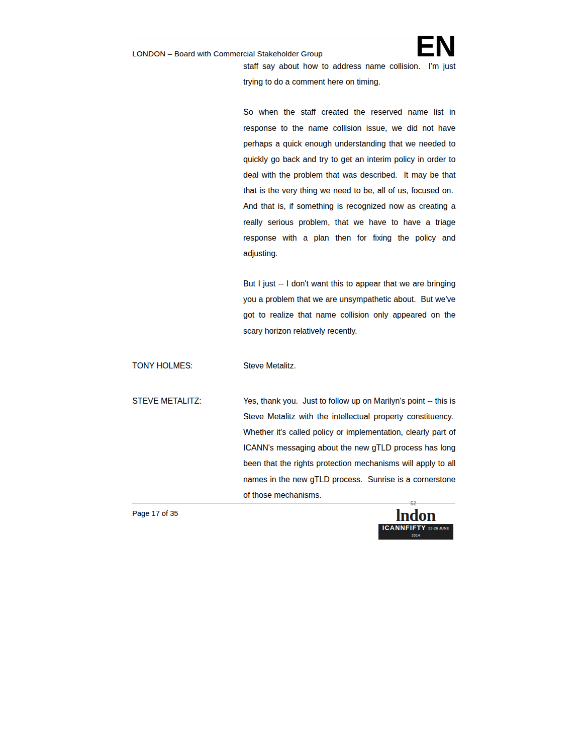LONDON – Board with Commercial Stakeholder Group
EN
staff say about how to address name collision. I'm just trying to do a comment here on timing.
So when the staff created the reserved name list in response to the name collision issue, we did not have perhaps a quick enough understanding that we needed to quickly go back and try to get an interim policy in order to deal with the problem that was described. It may be that that is the very thing we need to be, all of us, focused on. And that is, if something is recognized now as creating a really serious problem, that we have to have a triage response with a plan then for fixing the policy and adjusting.
But I just -- I don't want this to appear that we are bringing you a problem that we are unsympathetic about. But we've got to realize that name collision only appeared on the scary horizon relatively recently.
TONY HOLMES:
Steve Metalitz.
STEVE METALITZ:
Yes, thank you. Just to follow up on Marilyn's point -- this is Steve Metalitz with the intellectual property constituency. Whether it's called policy or implementation, clearly part of ICANN's messaging about the new gTLD process has long been that the rights protection mechanisms will apply to all names in the new gTLD process. Sunrise is a cornerstone of those mechanisms.
Page 17 of 35
l52ndon
ICANNFIFTY22-26 JUNE 2014